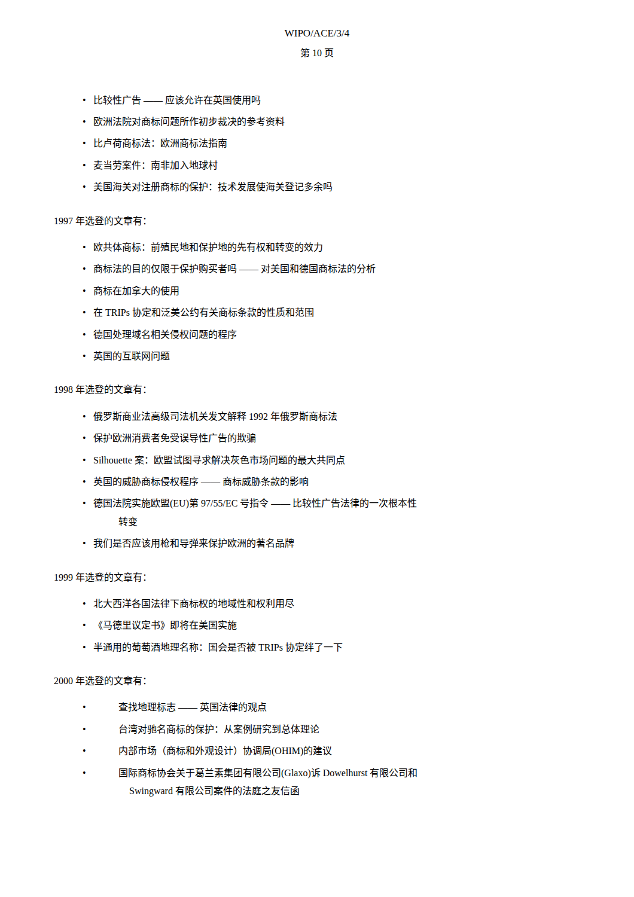WIPO/ACE/3/4
第 10 页
比较性广告 —— 应该允许在英国使用吗
欧洲法院对商标问题所作初步裁决的参考资料
比卢荷商标法：欧洲商标法指南
麦当劳案件：南非加入地球村
美国海关对注册商标的保护：技术发展使海关登记多余吗
1997 年选登的文章有：
欧共体商标：前殖民地和保护地的先有权和转变的效力
商标法的目的仅限于保护购买者吗 —— 对美国和德国商标法的分析
商标在加拿大的使用
在 TRIPs 协定和泛美公约有关商标条款的性质和范围
德国处理域名相关侵权问题的程序
英国的互联网问题
1998 年选登的文章有：
俄罗斯商业法高级司法机关发文解释 1992 年俄罗斯商标法
保护欧洲消费者免受误导性广告的欺骗
Silhouette 案：欧盟试图寻求解决灰色市场问题的最大共同点
英国的威胁商标侵权程序 —— 商标威胁条款的影响
德国法院实施欧盟(EU)第 97/55/EC 号指令 —— 比较性广告法律的一次根本性转变
我们是否应该用枪和导弹来保护欧洲的著名品牌
1999 年选登的文章有：
北大西洋各国法律下商标权的地域性和权利用尽
《马德里议定书》即将在美国实施
半通用的葡萄酒地理名称：国会是否被 TRIPs 协定绊了一下
2000 年选登的文章有：
查找地理标志 —— 英国法律的观点
台湾对驰名商标的保护：从案例研究到总体理论
内部市场（商标和外观设计）协调局(OHIM)的建议
国际商标协会关于葛兰素集团有限公司(Glaxo)诉 Dowelhurst 有限公司和Swingward 有限公司案件的法庭之友信函